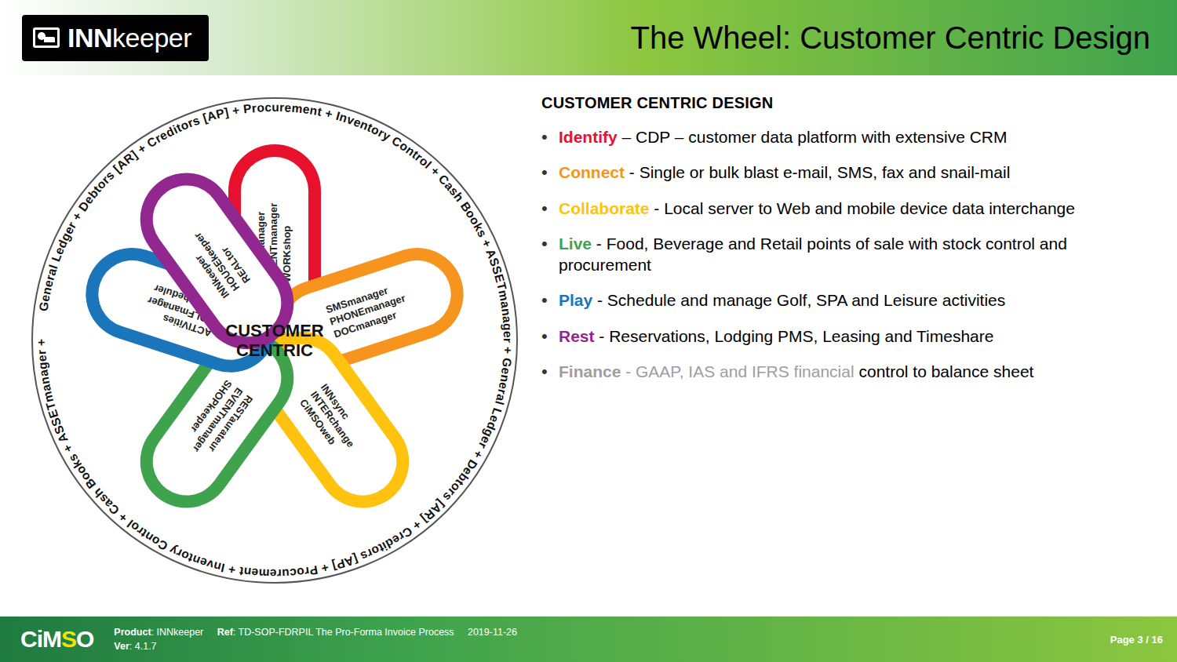INNkeeper
The Wheel: Customer Centric Design
General Ledger + Debtors [AR] + Creditors [AP] + Procurement + Inventory Control + Cash Books + ASSETmanager + General Ledger + Debtors [AR] + Creditors [AP] + Procurement + Inventory Control + Cash Books + ASSETmanager +
CLUBmanager CLIENTmanager WORKshop
SMSmanager PHONEmanager DOCmanager
INNsync INTERchange CiMSOweb
RESTaurateur EVENTmanager SHOPkeeper
ACTIVities GOLFmanager SPAscheduler
INNkeeper HOUSEkeeper REALtor
CUSTOMER
CENTRIC
CUSTOMER CENTRIC DESIGN
Identify – CDP – customer data platform with extensive CRM
Connect - Single or bulk blast e-mail, SMS, fax and snail-mail
Collaborate - Local server to Web and mobile device data interchange
Live - Food, Beverage and Retail points of sale with stock control and procurement
Play - Schedule and manage Golf, SPA and Leisure activities
Rest - Reservations, Lodging PMS, Leasing and Timeshare
Finance - GAAP, IAS and IFRS financial control to balance sheet
CiMSO
Product: INNkeeper Ref: TD-SOP-FDRPIL The Pro-Forma Invoice Process 2019-11-26
Ver: 4.1.7
Page 3 / 16